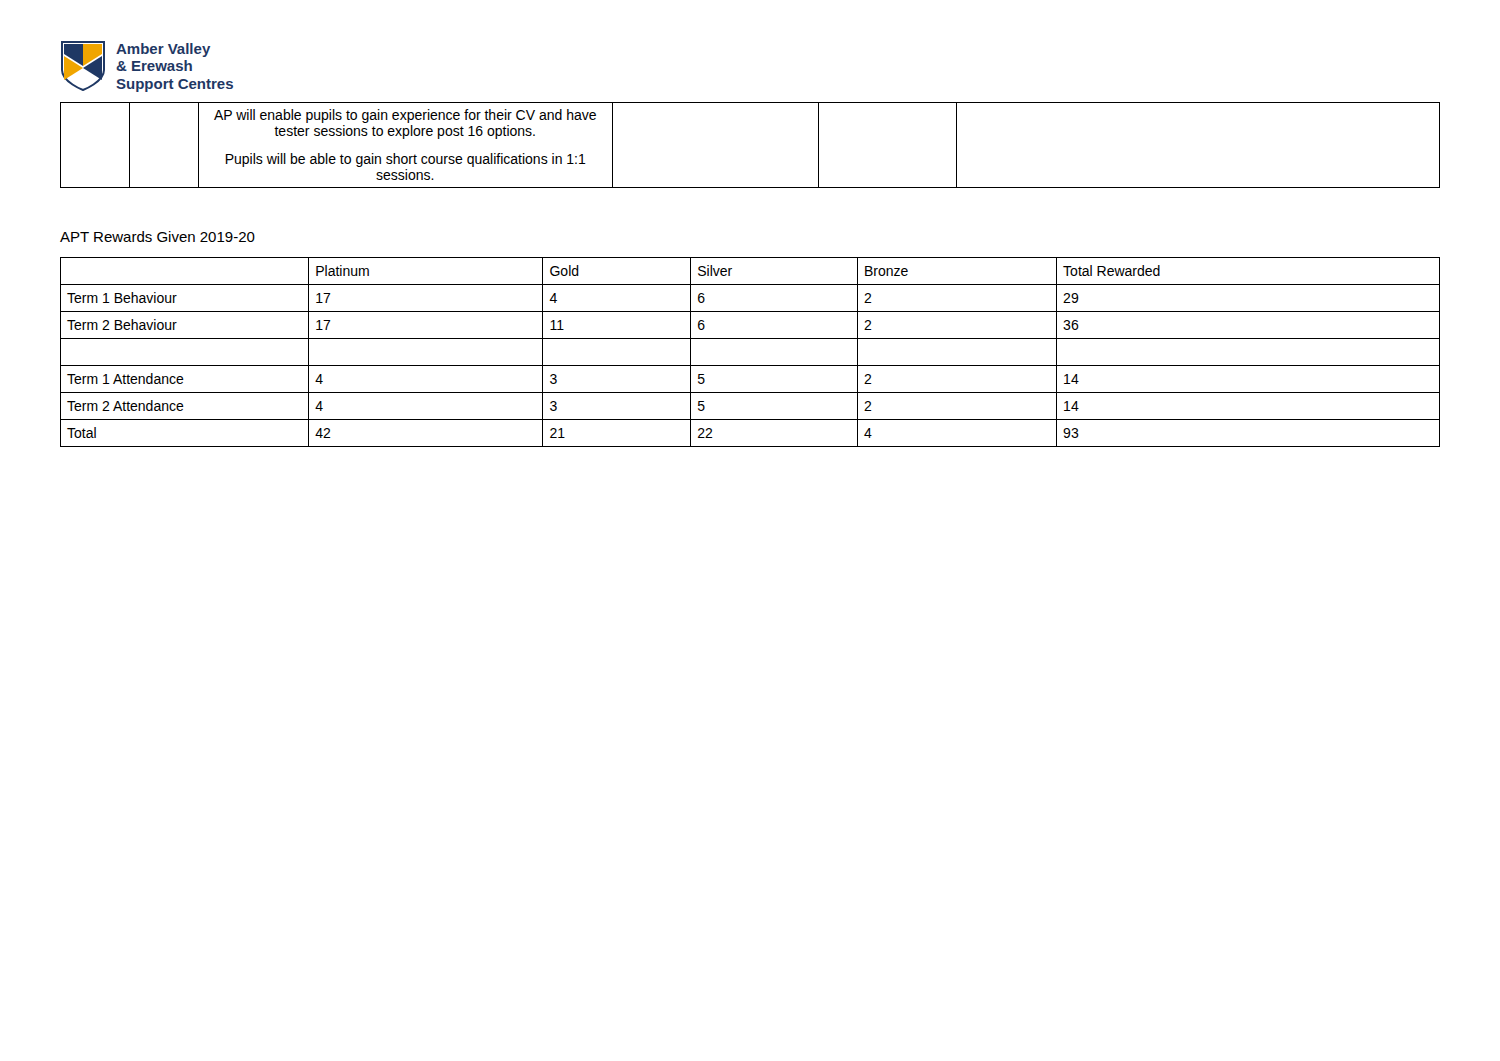Amber Valley
& Erewash
Support Centres
| | | AP will enable pupils to gain experience for their CV and have tester sessions to explore post 16 options. Pupils will be able to gain short course qualifications in 1:1 sessions. | | | |
APT Rewards Given 2019-20
| | Platinum | Gold | Silver | Bronze | Total Rewarded |
| Term 1 Behaviour | 17 | 4 | 6 | 2 | 29 |
| Term 2 Behaviour | 17 | 11 | 6 | 2 | 36 |
| Term 1 Attendance | 4 | 3 | 5 | 2 | 14 |
| Term 2 Attendance | 4 | 3 | 5 | 2 | 14 |
| Total | 42 | 21 | 22 | 4 | 93 |